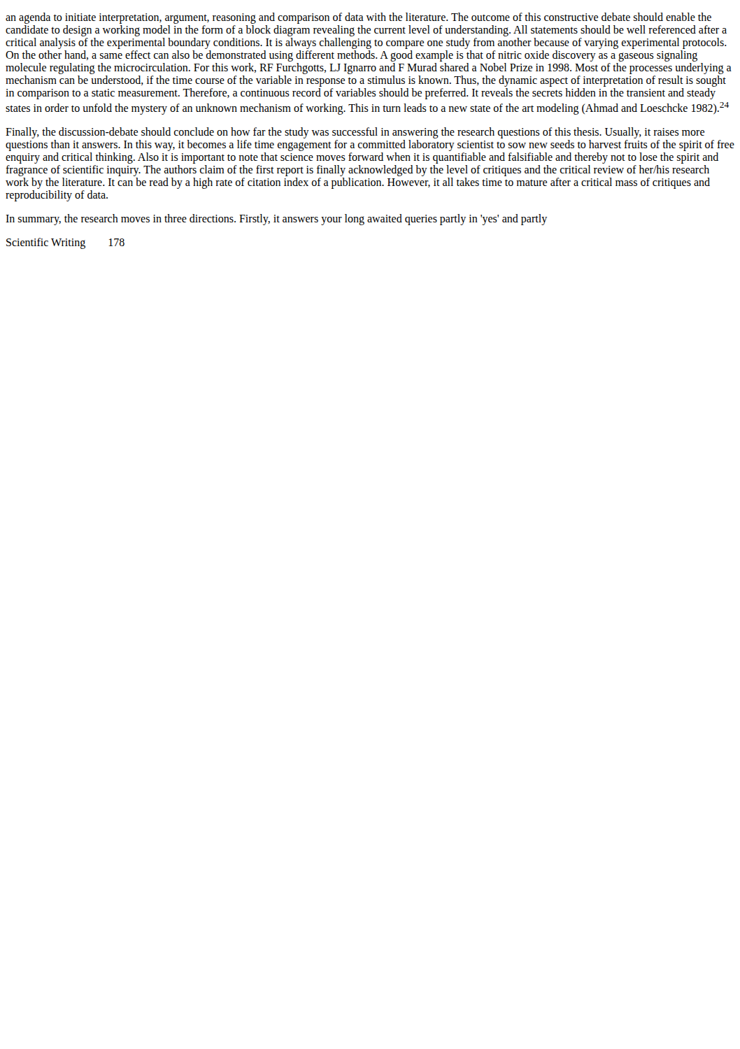an agenda to initiate interpretation, argument, reasoning and comparison of data with the literature. The outcome of this constructive debate should enable the candidate to design a working model in the form of a block diagram revealing the current level of understanding. All statements should be well referenced after a critical analysis of the experimental boundary conditions. It is always challenging to compare one study from another because of varying experimental protocols. On the other hand, a same effect can also be demonstrated using different methods. A good example is that of nitric oxide discovery as a gaseous signaling molecule regulating the microcirculation. For this work, RF Furchgotts, LJ Ignarro and F Murad shared a Nobel Prize in 1998. Most of the processes underlying a mechanism can be understood, if the time course of the variable in response to a stimulus is known. Thus, the dynamic aspect of interpretation of result is sought in comparison to a static measurement. Therefore, a continuous record of variables should be preferred. It reveals the secrets hidden in the transient and steady states in order to unfold the mystery of an unknown mechanism of working. This in turn leads to a new state of the art modeling (Ahmad and Loeschcke 1982).24
Finally, the discussion-debate should conclude on how far the study was successful in answering the research questions of this thesis. Usually, it raises more questions than it answers. In this way, it becomes a life time engagement for a committed laboratory scientist to sow new seeds to harvest fruits of the spirit of free enquiry and critical thinking. Also it is important to note that science moves forward when it is quantifiable and falsifiable and thereby not to lose the spirit and fragrance of scientific inquiry. The authors claim of the first report is finally acknowledged by the level of critiques and the critical review of her/his research work by the literature. It can be read by a high rate of citation index of a publication. However, it all takes time to mature after a critical mass of critiques and reproducibility of data.
In summary, the research moves in three directions. Firstly, it answers your long awaited queries partly in 'yes' and partly
Scientific Writing 178